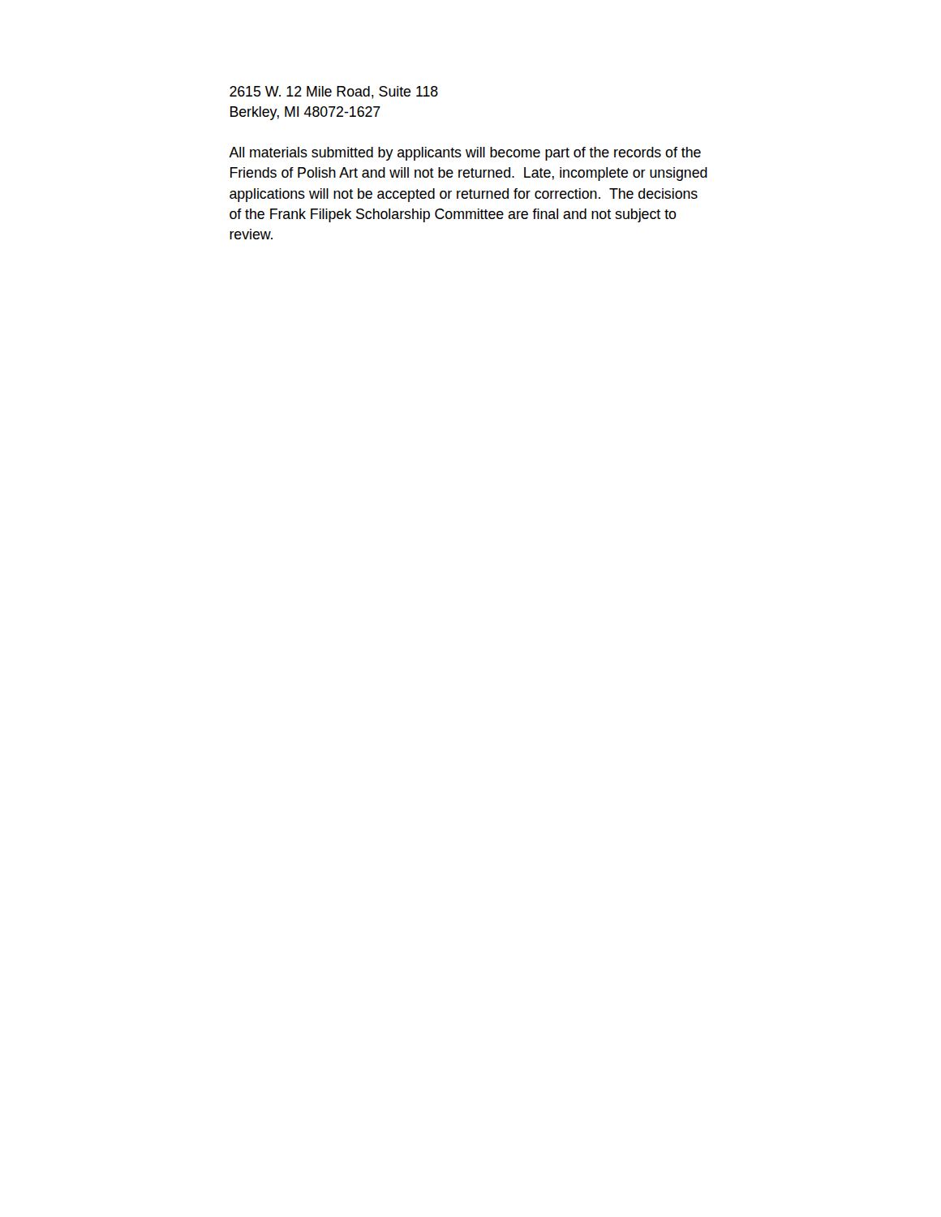2615 W. 12 Mile Road, Suite 118 Berkley, MI 48072-1627
All materials submitted by applicants will become part of the records of the Friends of Polish Art and will not be returned. Late, incomplete or unsigned applications will not be accepted or returned for correction. The decisions of the Frank Filipek Scholarship Committee are final and not subject to review.